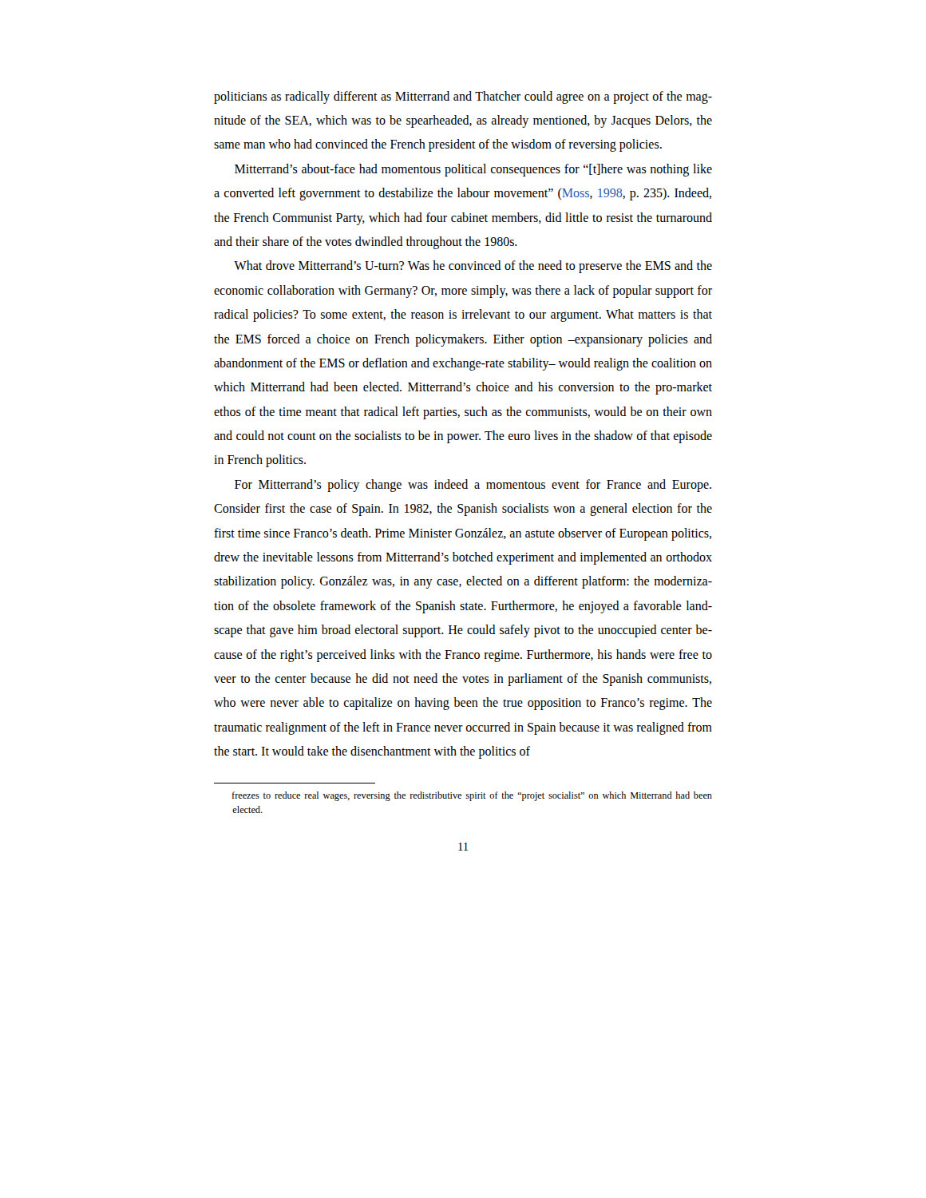politicians as radically different as Mitterrand and Thatcher could agree on a project of the magnitude of the SEA, which was to be spearheaded, as already mentioned, by Jacques Delors, the same man who had convinced the French president of the wisdom of reversing policies.
Mitterrand’s about-face had momentous political consequences for “[t]here was nothing like a converted left government to destabilize the labour movement” (Moss, 1998, p. 235). Indeed, the French Communist Party, which had four cabinet members, did little to resist the turnaround and their share of the votes dwindled throughout the 1980s.
What drove Mitterrand’s U-turn? Was he convinced of the need to preserve the EMS and the economic collaboration with Germany? Or, more simply, was there a lack of popular support for radical policies? To some extent, the reason is irrelevant to our argument. What matters is that the EMS forced a choice on French policymakers. Either option –expansionary policies and abandonment of the EMS or deflation and exchange-rate stability– would realign the coalition on which Mitterrand had been elected. Mitterrand’s choice and his conversion to the pro-market ethos of the time meant that radical left parties, such as the communists, would be on their own and could not count on the socialists to be in power. The euro lives in the shadow of that episode in French politics.
For Mitterrand’s policy change was indeed a momentous event for France and Europe. Consider first the case of Spain. In 1982, the Spanish socialists won a general election for the first time since Franco’s death. Prime Minister González, an astute observer of European politics, drew the inevitable lessons from Mitterrand’s botched experiment and implemented an orthodox stabilization policy. González was, in any case, elected on a different platform: the modernization of the obsolete framework of the Spanish state. Furthermore, he enjoyed a favorable landscape that gave him broad electoral support. He could safely pivot to the unoccupied center because of the right’s perceived links with the Franco regime. Furthermore, his hands were free to veer to the center because he did not need the votes in parliament of the Spanish communists, who were never able to capitalize on having been the true opposition to Franco’s regime. The traumatic realignment of the left in France never occurred in Spain because it was realigned from the start. It would take the disenchantment with the politics of
freezes to reduce real wages, reversing the redistributive spirit of the “projet socialist” on which Mitterrand had been elected.
11